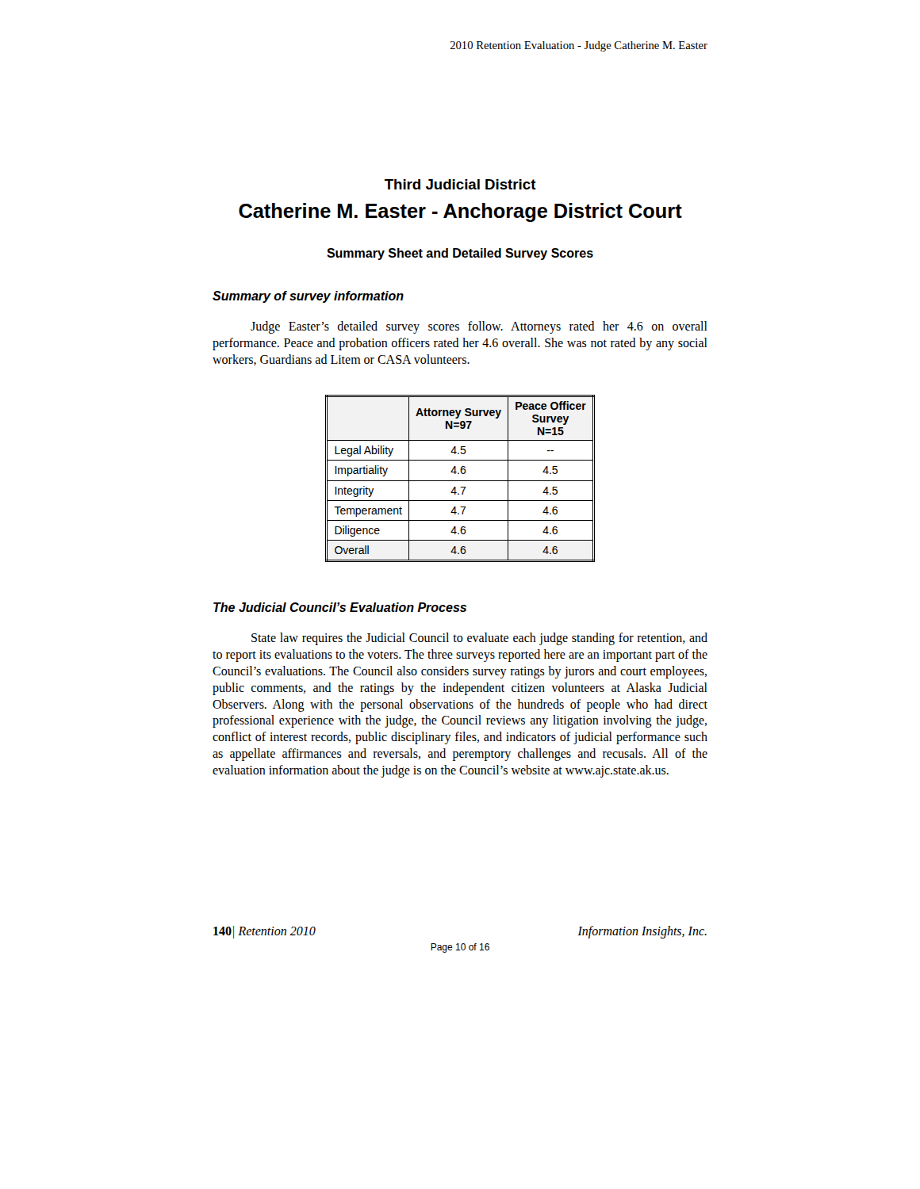2010 Retention Evaluation - Judge Catherine M. Easter
Third Judicial District
Catherine M. Easter - Anchorage District Court
Summary Sheet and Detailed Survey Scores
Summary of survey information
Judge Easter’s detailed survey scores follow. Attorneys rated her 4.6 on overall performance. Peace and probation officers rated her 4.6 overall. She was not rated by any social workers, Guardians ad Litem or CASA volunteers.
| | Attorney Survey N=97 | Peace Officer Survey N=15 |
| --- | --- | --- |
| Legal Ability | 4.5 | -- |
| Impartiality | 4.6 | 4.5 |
| Integrity | 4.7 | 4.5 |
| Temperament | 4.7 | 4.6 |
| Diligence | 4.6 | 4.6 |
| Overall | 4.6 | 4.6 |
The Judicial Council’s Evaluation Process
State law requires the Judicial Council to evaluate each judge standing for retention, and to report its evaluations to the voters. The three surveys reported here are an important part of the Council’s evaluations. The Council also considers survey ratings by jurors and court employees, public comments, and the ratings by the independent citizen volunteers at Alaska Judicial Observers. Along with the personal observations of the hundreds of people who had direct professional experience with the judge, the Council reviews any litigation involving the judge, conflict of interest records, public disciplinary files, and indicators of judicial performance such as appellate affirmances and reversals, and peremptory challenges and recusals. All of the evaluation information about the judge is on the Council’s website at www.ajc.state.ak.us.
140| Retention 2010
Information Insights, Inc.
Page 10 of 16